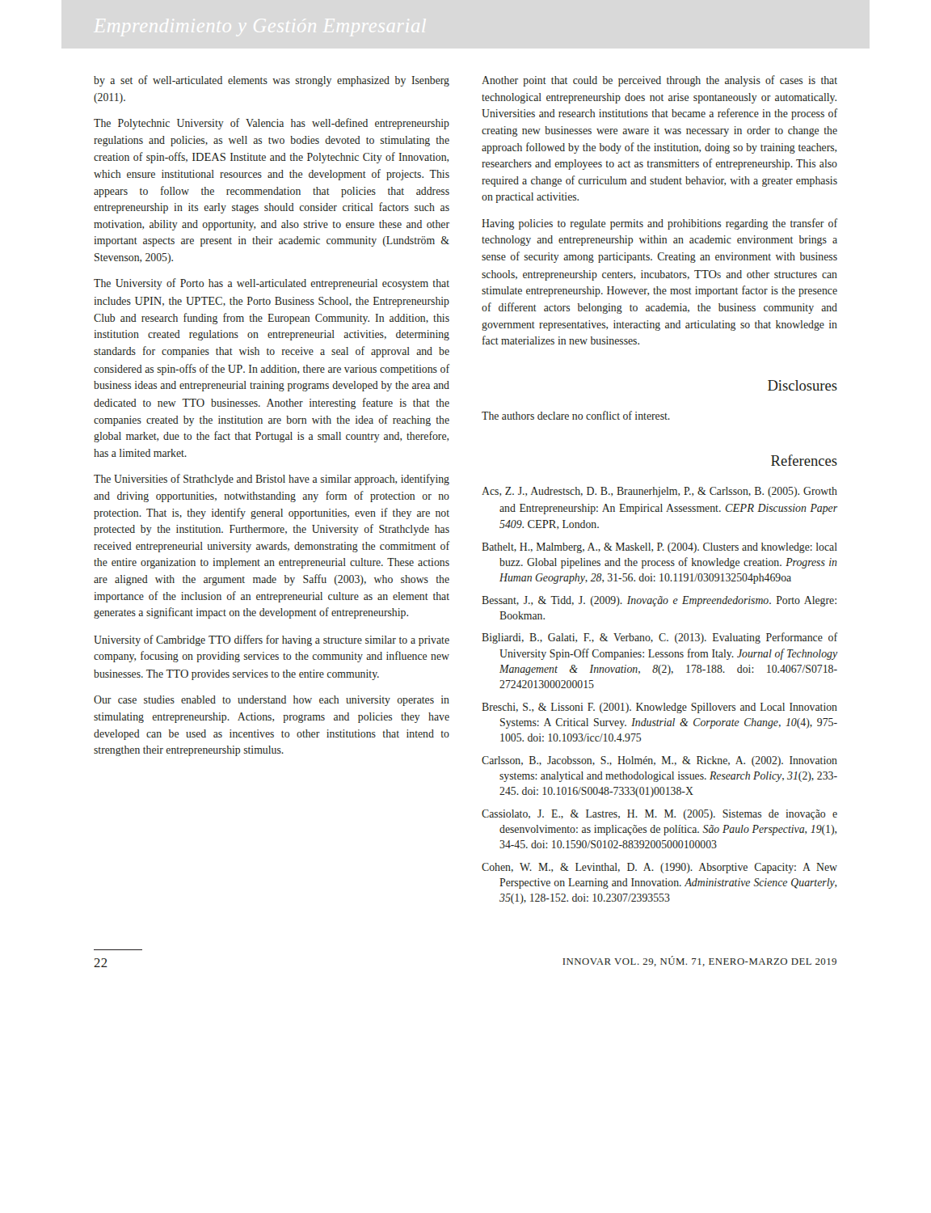Emprendimiento y Gestión Empresarial
by a set of well-articulated elements was strongly emphasized by Isenberg (2011).
The Polytechnic University of Valencia has well-defined entrepreneurship regulations and policies, as well as two bodies devoted to stimulating the creation of spin-offs, IDEAS Institute and the Polytechnic City of Innovation, which ensure institutional resources and the development of projects. This appears to follow the recommendation that policies that address entrepreneurship in its early stages should consider critical factors such as motivation, ability and opportunity, and also strive to ensure these and other important aspects are present in their academic community (Lundström & Stevenson, 2005).
The University of Porto has a well-articulated entrepreneurial ecosystem that includes UPIN, the UPTEC, the Porto Business School, the Entrepreneurship Club and research funding from the European Community. In addition, this institution created regulations on entrepreneurial activities, determining standards for companies that wish to receive a seal of approval and be considered as spin-offs of the UP. In addition, there are various competitions of business ideas and entrepreneurial training programs developed by the area and dedicated to new TTO businesses. Another interesting feature is that the companies created by the institution are born with the idea of reaching the global market, due to the fact that Portugal is a small country and, therefore, has a limited market.
The Universities of Strathclyde and Bristol have a similar approach, identifying and driving opportunities, notwithstanding any form of protection or no protection. That is, they identify general opportunities, even if they are not protected by the institution. Furthermore, the University of Strathclyde has received entrepreneurial university awards, demonstrating the commitment of the entire organization to implement an entrepreneurial culture. These actions are aligned with the argument made by Saffu (2003), who shows the importance of the inclusion of an entrepreneurial culture as an element that generates a significant impact on the development of entrepreneurship.
University of Cambridge TTO differs for having a structure similar to a private company, focusing on providing services to the community and influence new businesses. The TTO provides services to the entire community.
Our case studies enabled to understand how each university operates in stimulating entrepreneurship. Actions, programs and policies they have developed can be used as incentives to other institutions that intend to strengthen their entrepreneurship stimulus.
Another point that could be perceived through the analysis of cases is that technological entrepreneurship does not arise spontaneously or automatically. Universities and research institutions that became a reference in the process of creating new businesses were aware it was necessary in order to change the approach followed by the body of the institution, doing so by training teachers, researchers and employees to act as transmitters of entrepreneurship. This also required a change of curriculum and student behavior, with a greater emphasis on practical activities.
Having policies to regulate permits and prohibitions regarding the transfer of technology and entrepreneurship within an academic environment brings a sense of security among participants. Creating an environment with business schools, entrepreneurship centers, incubators, TTOs and other structures can stimulate entrepreneurship. However, the most important factor is the presence of different actors belonging to academia, the business community and government representatives, interacting and articulating so that knowledge in fact materializes in new businesses.
Disclosures
The authors declare no conflict of interest.
References
Acs, Z. J., Audrestsch, D. B., Braunerhjelm, P., & Carlsson, B. (2005). Growth and Entrepreneurship: An Empirical Assessment. CEPR Discussion Paper 5409. CEPR, London.
Bathelt, H., Malmberg, A., & Maskell, P. (2004). Clusters and knowledge: local buzz. Global pipelines and the process of knowledge creation. Progress in Human Geography, 28, 31-56. doi: 10.1191/0309132504ph469oa
Bessant, J., & Tidd, J. (2009). Inovação e Empreendedorismo. Porto Alegre: Bookman.
Bigliardi, B., Galati, F., & Verbano, C. (2013). Evaluating Performance of University Spin-Off Companies: Lessons from Italy. Journal of Technology Management & Innovation, 8(2), 178-188. doi: 10.4067/S0718-27242013000200015
Breschi, S., & Lissoni F. (2001). Knowledge Spillovers and Local Innovation Systems: A Critical Survey. Industrial & Corporate Change, 10(4), 975-1005. doi: 10.1093/icc/10.4.975
Carlsson, B., Jacobsson, S., Holmén, M., & Rickne, A. (2002). Innovation systems: analytical and methodological issues. Research Policy, 31(2), 233-245. doi: 10.1016/S0048-7333(01)00138-X
Cassiolato, J. E., & Lastres, H. M. M. (2005). Sistemas de inovação e desenvolvimento: as implicações de política. São Paulo Perspectiva, 19(1), 34-45. doi: 10.1590/S0102-88392005000100003
Cohen, W. M., & Levinthal, D. A. (1990). Absorptive Capacity: A New Perspective on Learning and Innovation. Administrative Science Quarterly, 35(1), 128-152. doi: 10.2307/2393553
22
INNOVAR VOL. 29, NÚM. 71, ENERO-MARZO DEL 2019